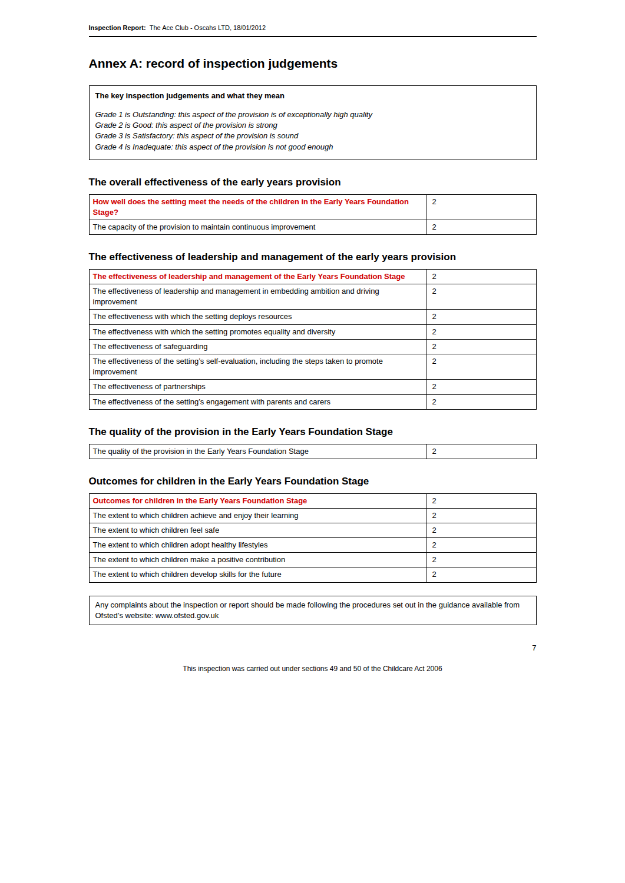Inspection Report: The Ace Club - Oscahs LTD, 18/01/2012
Annex A: record of inspection judgements
The key inspection judgements and what they mean
Grade 1 is Outstanding: this aspect of the provision is of exceptionally high quality
Grade 2 is Good: this aspect of the provision is strong
Grade 3 is Satisfactory: this aspect of the provision is sound
Grade 4 is Inadequate: this aspect of the provision is not good enough
The overall effectiveness of the early years provision
| How well does the setting meet the needs of the children in the Early Years Foundation Stage? | 2 |
| The capacity of the provision to maintain continuous improvement | 2 |
The effectiveness of leadership and management of the early years provision
| The effectiveness of leadership and management of the Early Years Foundation Stage | 2 |
| The effectiveness of leadership and management in embedding ambition and driving improvement | 2 |
| The effectiveness with which the setting deploys resources | 2 |
| The effectiveness with which the setting promotes equality and diversity | 2 |
| The effectiveness of safeguarding | 2 |
| The effectiveness of the setting’s self-evaluation, including the steps taken to promote improvement | 2 |
| The effectiveness of partnerships | 2 |
| The effectiveness of the setting’s engagement with parents and carers | 2 |
The quality of the provision in the Early Years Foundation Stage
| The quality of the provision in the Early Years Foundation Stage | 2 |
Outcomes for children in the Early Years Foundation Stage
| Outcomes for children in the Early Years Foundation Stage | 2 |
| The extent to which children achieve and enjoy their learning | 2 |
| The extent to which children feel safe | 2 |
| The extent to which children adopt healthy lifestyles | 2 |
| The extent to which children make a positive contribution | 2 |
| The extent to which children develop skills for the future | 2 |
Any complaints about the inspection or report should be made following the procedures set out in the guidance available from Ofsted’s website: www.ofsted.gov.uk
7
This inspection was carried out under sections 49 and 50 of the Childcare Act 2006